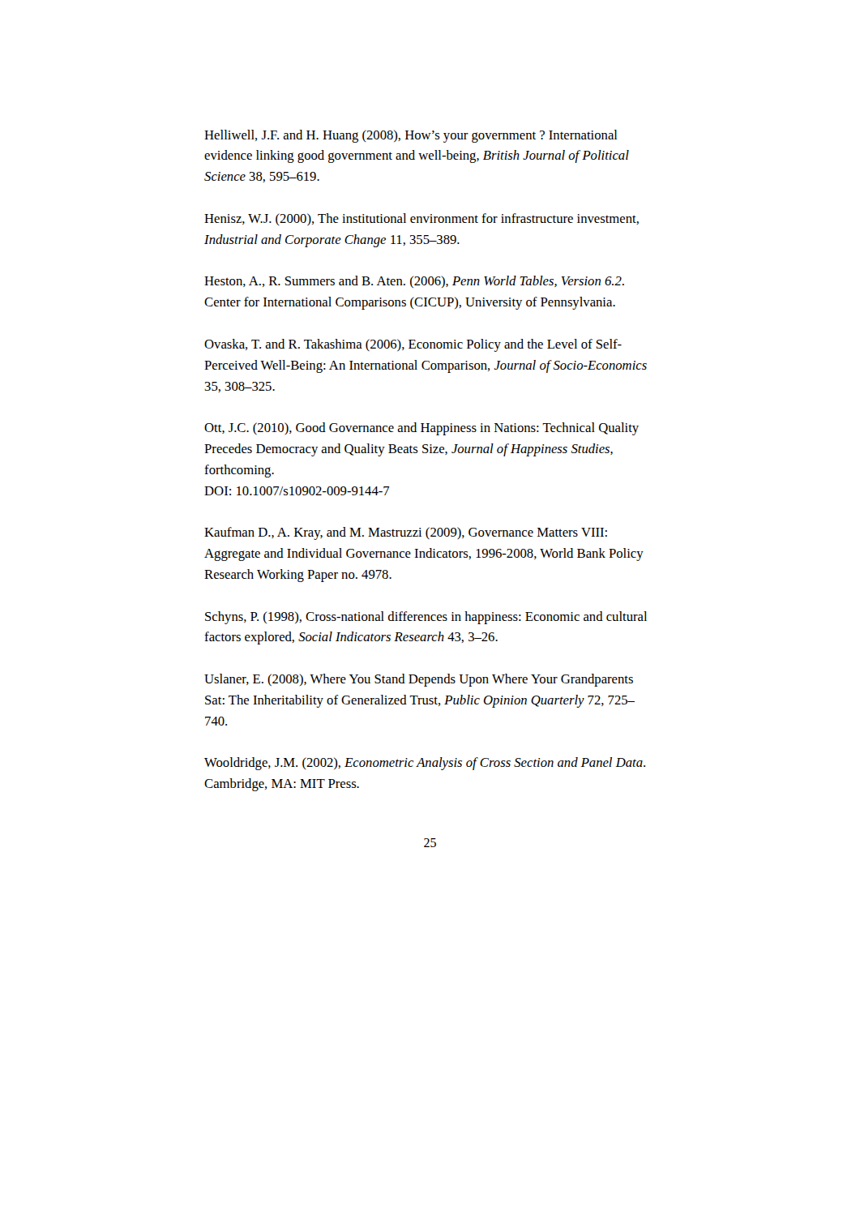Helliwell, J.F. and H. Huang (2008), How’s your government ? International evidence linking good government and well-being, British Journal of Political Science 38, 595–619.
Henisz, W.J. (2000), The institutional environment for infrastructure investment, Industrial and Corporate Change 11, 355–389.
Heston, A., R. Summers and B. Aten. (2006), Penn World Tables, Version 6.2. Center for International Comparisons (CICUP), University of Pennsylvania.
Ovaska, T. and R. Takashima (2006), Economic Policy and the Level of Self-Perceived Well-Being: An International Comparison, Journal of Socio-Economics 35, 308–325.
Ott, J.C. (2010), Good Governance and Happiness in Nations: Technical Quality Precedes Democracy and Quality Beats Size, Journal of Happiness Studies, forthcoming.
DOI: 10.1007/s10902-009-9144-7
Kaufman D., A. Kray, and M. Mastruzzi (2009), Governance Matters VIII: Aggregate and Individual Governance Indicators, 1996-2008, World Bank Policy Research Working Paper no. 4978.
Schyns, P. (1998), Cross-national differences in happiness: Economic and cultural factors explored, Social Indicators Research 43, 3–26.
Uslaner, E. (2008), Where You Stand Depends Upon Where Your Grandparents Sat: The Inheritability of Generalized Trust, Public Opinion Quarterly 72, 725–740.
Wooldridge, J.M. (2002), Econometric Analysis of Cross Section and Panel Data. Cambridge, MA: MIT Press.
25